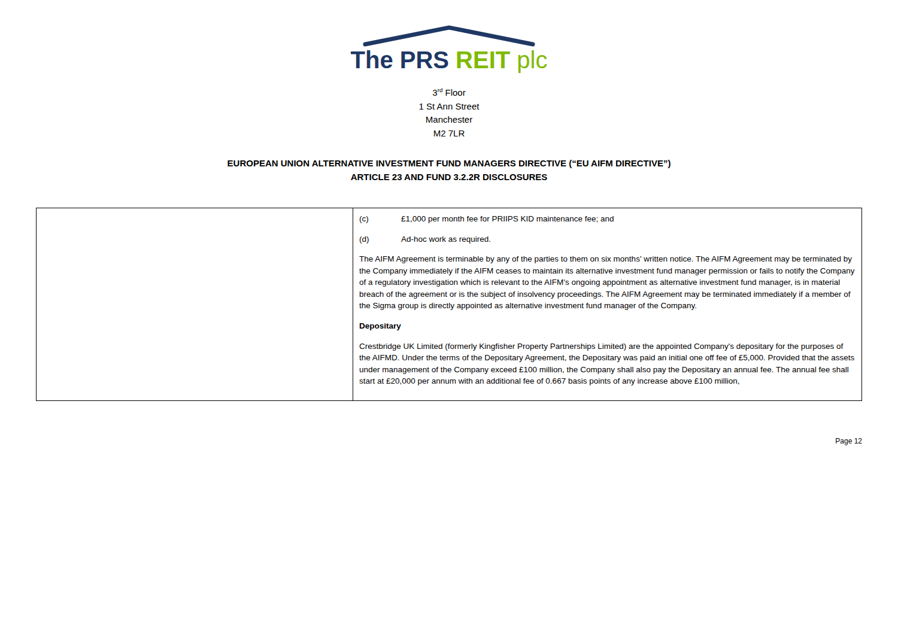The PRS REIT plc
3rd Floor
1 St Ann Street
Manchester
M2 7LR
EUROPEAN UNION ALTERNATIVE INVESTMENT FUND MANAGERS DIRECTIVE (“EU AIFM DIRECTIVE”)
ARTICLE 23 AND FUND 3.2.2R DISCLOSURES
| | (c) £1,000 per month fee for PRIIPS KID maintenance fee; and (d) Ad-hoc work as required. The AIFM Agreement is terminable by any of the parties to them on six months' written notice. The AIFM Agreement may be terminated by the Company immediately if the AIFM ceases to maintain its alternative investment fund manager permission or fails to notify the Company of a regulatory investigation which is relevant to the AIFM's ongoing appointment as alternative investment fund manager, is in material breach of the agreement or is the subject of insolvency proceedings. The AIFM Agreement may be terminated immediately if a member of the Sigma group is directly appointed as alternative investment fund manager of the Company. Depositary Crestbridge UK Limited (formerly Kingfisher Property Partnerships Limited) are the appointed Company's depositary for the purposes of the AIFMD. Under the terms of the Depositary Agreement, the Depositary was paid an initial one off fee of £5,000. Provided that the assets under management of the Company exceed £100 million, the Company shall also pay the Depositary an annual fee. The annual fee shall start at £20,000 per annum with an additional fee of 0.667 basis points of any increase above £100 million, |
Page 12